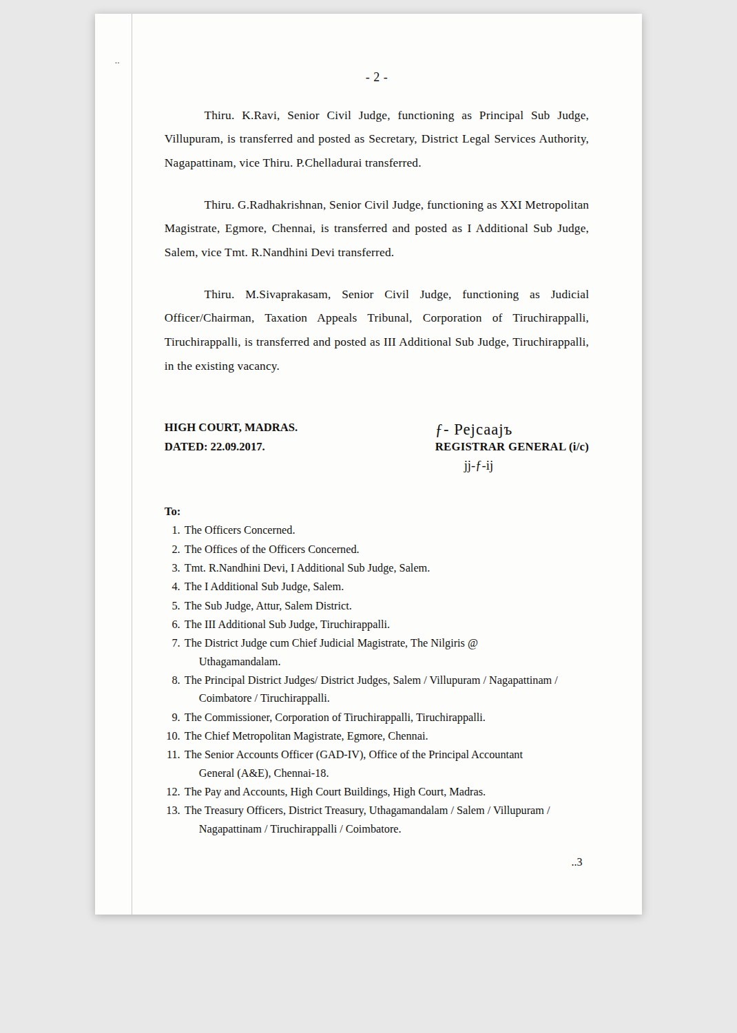..
- 2 -
Thiru. K.Ravi, Senior Civil Judge, functioning as Principal Sub Judge, Villupuram, is transferred and posted as Secretary, District Legal Services Authority, Nagapattinam, vice Thiru. P.Chelladurai transferred.
Thiru. G.Radhakrishnan, Senior Civil Judge, functioning as XXI Metropolitan Magistrate, Egmore, Chennai, is transferred and posted as I Additional Sub Judge, Salem, vice Tmt. R.Nandhini Devi transferred.
Thiru. M.Sivaprakasam, Senior Civil Judge, functioning as Judicial Officer/Chairman, Taxation Appeals Tribunal, Corporation of Tiruchirappalli, Tiruchirappalli, is transferred and posted as III Additional Sub Judge, Tiruchirappalli, in the existing vacancy.
HIGH COURT, MADRAS.
DATED: 22.09.2017.
ƒ- Рејсаајъ
REGISTRAR GENERAL (i/c)
јј-ƒ-іј
To:
The Officers Concerned.
The Offices of the Officers Concerned.
Tmt. R.Nandhini Devi, I Additional Sub Judge, Salem.
The I Additional Sub Judge, Salem.
The Sub Judge, Attur, Salem District.
The III Additional Sub Judge, Tiruchirappalli.
The District Judge cum Chief Judicial Magistrate, The Nilgiris @ Uthagamandalam.
The Principal District Judges/ District Judges, Salem / Villupuram / Nagapattinam / Coimbatore / Tiruchirappalli.
The Commissioner, Corporation of Tiruchirappalli, Tiruchirappalli.
The Chief Metropolitan Magistrate, Egmore, Chennai.
The Senior Accounts Officer (GAD-IV), Office of the Principal Accountant General (A&E), Chennai-18.
The Pay and Accounts, High Court Buildings, High Court, Madras.
The Treasury Officers, District Treasury, Uthagamandalam / Salem / Villupuram / Nagapattinam / Tiruchirappalli / Coimbatore.
..3